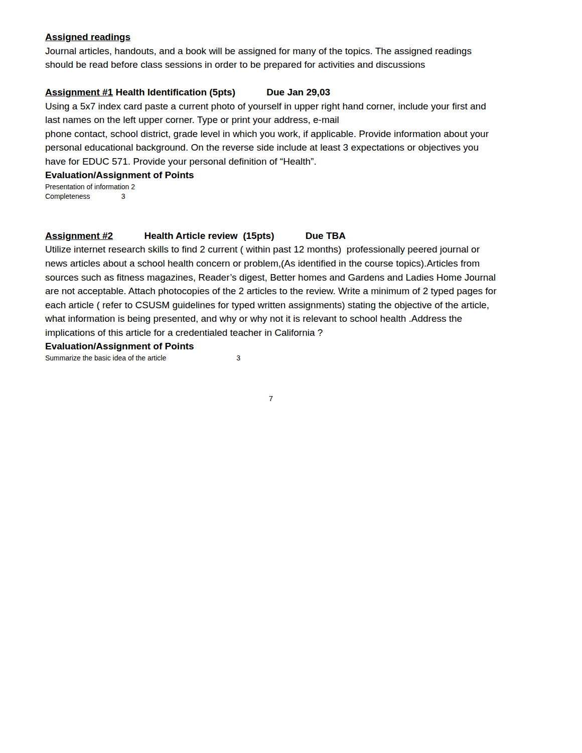Assigned readings
Journal articles, handouts, and a book will be assigned for many of the topics. The assigned readings should be read before class sessions in order to be prepared for activities and discussions
Assignment #1 Health Identification (5pts) Due Jan 29,03
Using a 5x7 index card paste a current photo of yourself in upper right hand corner, include your first and last names on the left upper corner. Type or print your address, e-mail
phone contact, school district, grade level in which you work, if applicable. Provide information about your personal educational background. On the reverse side include at least 3 expectations or objectives you have for EDUC 571. Provide your personal definition of “Health”.
Evaluation/Assignment of Points
Presentation of information 2 Completeness 3
Assignment #2 Health Article review (15pts) Due TBA
Utilize internet research skills to find 2 current ( within past 12 months) professionally peered journal or news articles about a school health concern or problem,(As identified in the course topics).Articles from sources such as fitness magazines, Reader’s digest, Better homes and Gardens and Ladies Home Journal are not acceptable. Attach photocopies of the 2 articles to the review. Write a minimum of 2 typed pages for each article ( refer to CSUSM guidelines for typed written assignments) stating the objective of the article, what information is being presented, and why or why not it is relevant to school health .Address the implications of this article for a credentialed teacher in California ?
Evaluation/Assignment of Points
Summarize the basic idea of the article 3
7